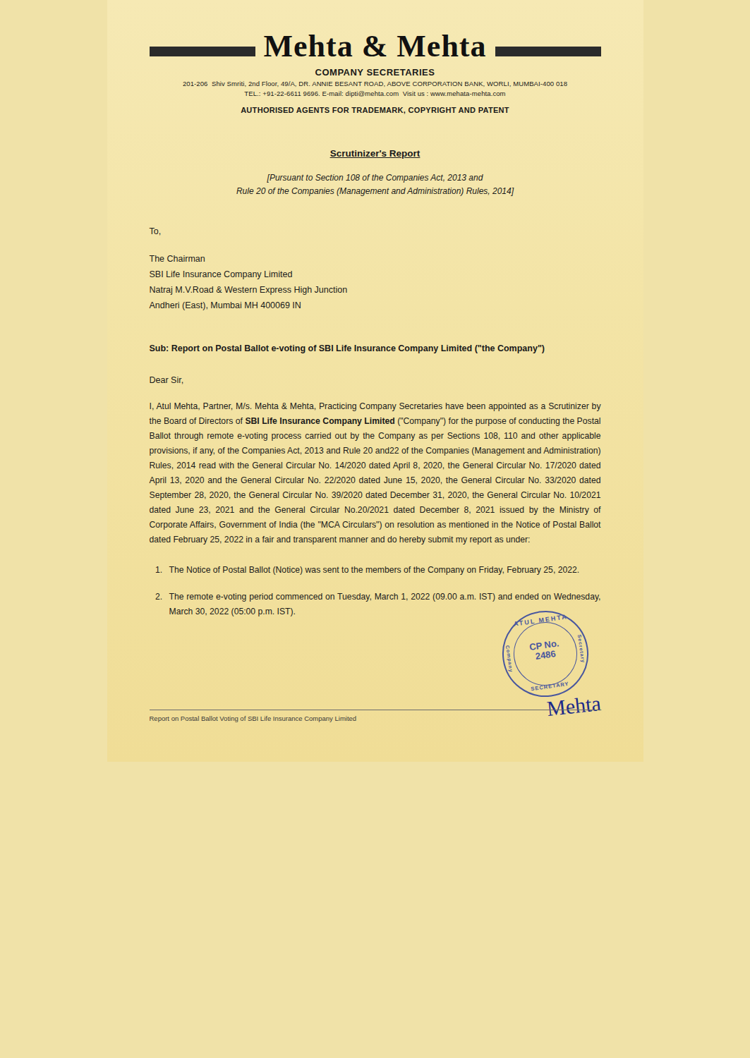Mehta & Mehta
COMPANY SECRETARIES
201-206 Shiv Smriti, 2nd Floor, 49/A, DR. ANNIE BESANT ROAD, ABOVE CORPORATION BANK, WORLI, MUMBAI-400 018
TEL.: +91-22-6611 9696. E-mail: dipti@mehta.com Visit us : www.mehata-mehta.com
AUTHORISED AGENTS FOR TRADEMARK, COPYRIGHT AND PATENT
Scrutinizer's Report
[Pursuant to Section 108 of the Companies Act, 2013 and
Rule 20 of the Companies (Management and Administration) Rules, 2014]
To,
The Chairman
SBI Life Insurance Company Limited
Natraj M.V.Road & Western Express High Junction
Andheri (East), Mumbai MH 400069 IN
Sub: Report on Postal Ballot e-voting of SBI Life Insurance Company Limited ("the Company")
Dear Sir,
I, Atul Mehta, Partner, M/s. Mehta & Mehta, Practicing Company Secretaries have been appointed as a Scrutinizer by the Board of Directors of SBI Life Insurance Company Limited ("Company") for the purpose of conducting the Postal Ballot through remote e-voting process carried out by the Company as per Sections 108, 110 and other applicable provisions, if any, of the Companies Act, 2013 and Rule 20 and22 of the Companies (Management and Administration) Rules, 2014 read with the General Circular No. 14/2020 dated April 8, 2020, the General Circular No. 17/2020 dated April 13, 2020 and the General Circular No. 22/2020 dated June 15, 2020, the General Circular No. 33/2020 dated September 28, 2020, the General Circular No. 39/2020 dated December 31, 2020, the General Circular No. 10/2021 dated June 23, 2021 and the General Circular No.20/2021 dated December 8, 2021 issued by the Ministry of Corporate Affairs, Government of India (the "MCA Circulars") on resolution as mentioned in the Notice of Postal Ballot dated February 25, 2022 in a fair and transparent manner and do hereby submit my report as under:
The Notice of Postal Ballot (Notice) was sent to the members of the Company on Friday, February 25, 2022.
The remote e-voting period commenced on Tuesday, March 1, 2022 (09.00 a.m. IST) and ended on Wednesday, March 30, 2022 (05:00 p.m. IST).
ATUL MEHTA
CP No.
2486
Company
Secretary
SECRETARY
Mehta
Report on Postal Ballot Voting of SBI Life Insurance Company Limited